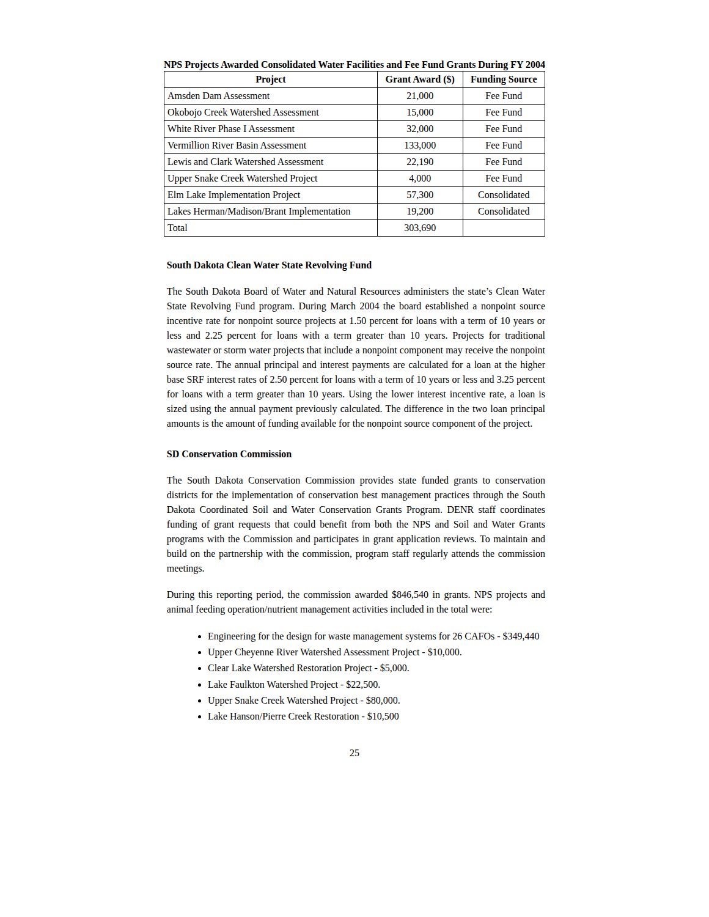NPS Projects Awarded Consolidated Water Facilities and Fee Fund Grants During FY 2004
| Project | Grant Award ($) | Funding Source |
| --- | --- | --- |
| Amsden Dam Assessment | 21,000 | Fee Fund |
| Okobojo Creek Watershed Assessment | 15,000 | Fee Fund |
| White River Phase I Assessment | 32,000 | Fee Fund |
| Vermillion River Basin Assessment | 133,000 | Fee Fund |
| Lewis and Clark Watershed Assessment | 22,190 | Fee Fund |
| Upper Snake Creek Watershed Project | 4,000 | Fee Fund |
| Elm Lake Implementation Project | 57,300 | Consolidated |
| Lakes Herman/Madison/Brant Implementation | 19,200 | Consolidated |
| Total | 303,690 | |
South Dakota Clean Water State Revolving Fund
The South Dakota Board of Water and Natural Resources administers the state’s Clean Water State Revolving Fund program. During March 2004 the board established a nonpoint source incentive rate for nonpoint source projects at 1.50 percent for loans with a term of 10 years or less and 2.25 percent for loans with a term greater than 10 years. Projects for traditional wastewater or storm water projects that include a nonpoint component may receive the nonpoint source rate. The annual principal and interest payments are calculated for a loan at the higher base SRF interest rates of 2.50 percent for loans with a term of 10 years or less and 3.25 percent for loans with a term greater than 10 years. Using the lower interest incentive rate, a loan is sized using the annual payment previously calculated. The difference in the two loan principal amounts is the amount of funding available for the nonpoint source component of the project.
SD Conservation Commission
The South Dakota Conservation Commission provides state funded grants to conservation districts for the implementation of conservation best management practices through the South Dakota Coordinated Soil and Water Conservation Grants Program. DENR staff coordinates funding of grant requests that could benefit from both the NPS and Soil and Water Grants programs with the Commission and participates in grant application reviews. To maintain and build on the partnership with the commission, program staff regularly attends the commission meetings.
During this reporting period, the commission awarded $846,540 in grants. NPS projects and animal feeding operation/nutrient management activities included in the total were:
Engineering for the design for waste management systems for 26 CAFOs - $349,440
Upper Cheyenne River Watershed Assessment Project - $10,000.
Clear Lake Watershed Restoration Project - $5,000.
Lake Faulkton Watershed Project - $22,500.
Upper Snake Creek Watershed Project - $80,000.
Lake Hanson/Pierre Creek Restoration - $10,500
25